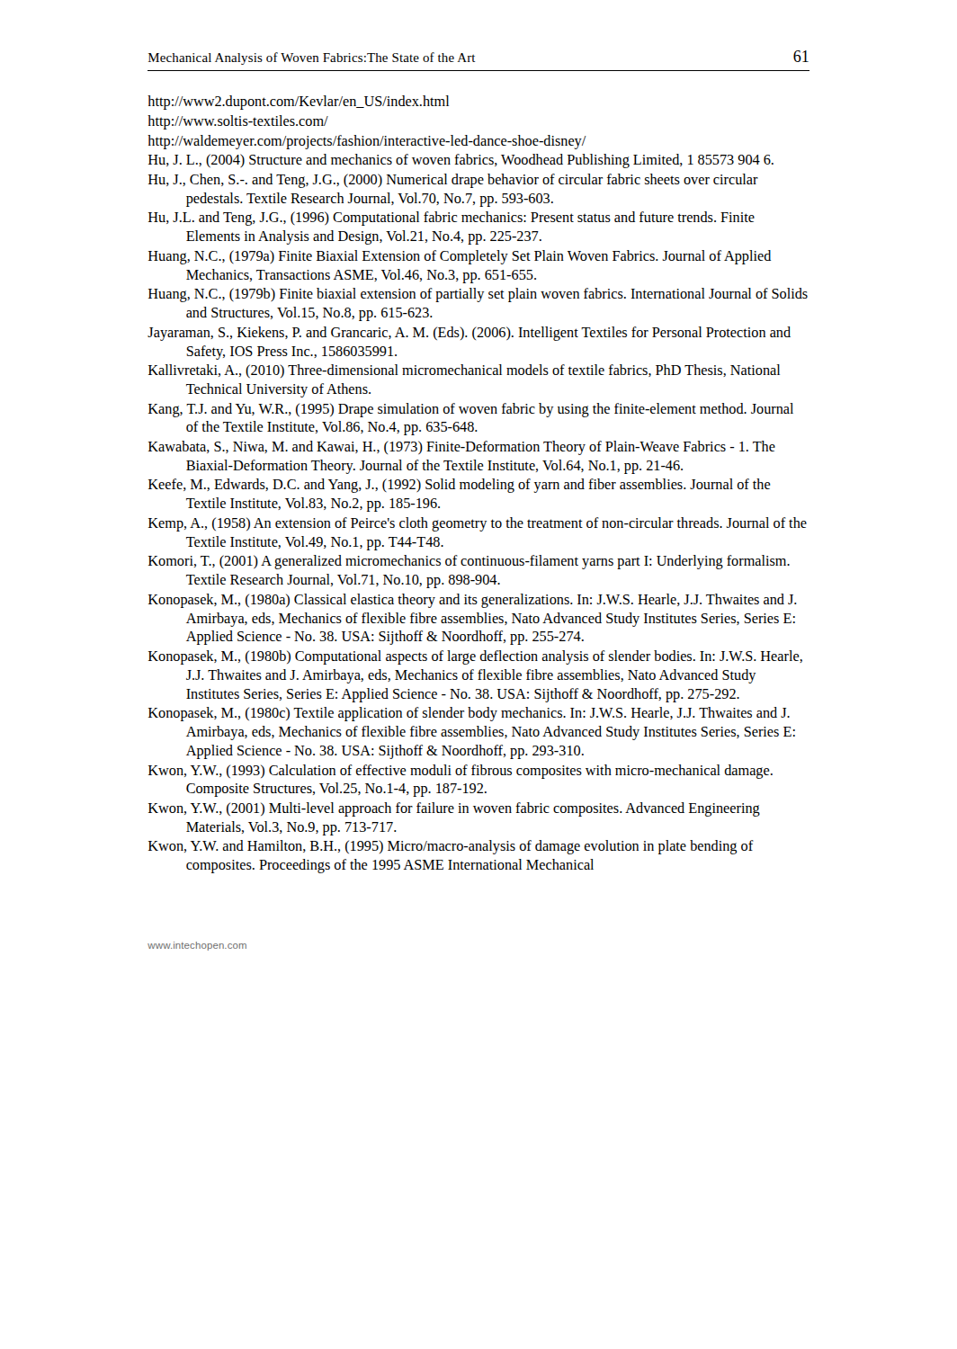Mechanical Analysis of Woven Fabrics:The State of the Art 61
http://www2.dupont.com/Kevlar/en_US/index.html
http://www.soltis-textiles.com/
http://waldemeyer.com/projects/fashion/interactive-led-dance-shoe-disney/
Hu, J. L., (2004) Structure and mechanics of woven fabrics, Woodhead Publishing Limited, 1 85573 904 6.
Hu, J., Chen, S.-. and Teng, J.G., (2000) Numerical drape behavior of circular fabric sheets over circular pedestals. Textile Research Journal, Vol.70, No.7, pp. 593-603.
Hu, J.L. and Teng, J.G., (1996) Computational fabric mechanics: Present status and future trends. Finite Elements in Analysis and Design, Vol.21, No.4, pp. 225-237.
Huang, N.C., (1979a) Finite Biaxial Extension of Completely Set Plain Woven Fabrics. Journal of Applied Mechanics, Transactions ASME, Vol.46, No.3, pp. 651-655.
Huang, N.C., (1979b) Finite biaxial extension of partially set plain woven fabrics. International Journal of Solids and Structures, Vol.15, No.8, pp. 615-623.
Jayaraman, S., Kiekens, P. and Grancaric, A. M. (Eds). (2006). Intelligent Textiles for Personal Protection and Safety, IOS Press Inc., 1586035991.
Kallivretaki, A., (2010) Three-dimensional micromechanical models of textile fabrics, PhD Thesis, National Technical University of Athens.
Kang, T.J. and Yu, W.R., (1995) Drape simulation of woven fabric by using the finite-element method. Journal of the Textile Institute, Vol.86, No.4, pp. 635-648.
Kawabata, S., Niwa, M. and Kawai, H., (1973) Finite-Deformation Theory of Plain-Weave Fabrics - 1. The Biaxial-Deformation Theory. Journal of the Textile Institute, Vol.64, No.1, pp. 21-46.
Keefe, M., Edwards, D.C. and Yang, J., (1992) Solid modeling of yarn and fiber assemblies. Journal of the Textile Institute, Vol.83, No.2, pp. 185-196.
Kemp, A., (1958) An extension of Peirce's cloth geometry to the treatment of non-circular threads. Journal of the Textile Institute, Vol.49, No.1, pp. T44-T48.
Komori, T., (2001) A generalized micromechanics of continuous-filament yarns part I: Underlying formalism. Textile Research Journal, Vol.71, No.10, pp. 898-904.
Konopasek, M., (1980a) Classical elastica theory and its generalizations. In: J.W.S. Hearle, J.J. Thwaites and J. Amirbaya, eds, Mechanics of flexible fibre assemblies, Nato Advanced Study Institutes Series, Series E: Applied Science - No. 38. USA: Sijthoff & Noordhoff, pp. 255-274.
Konopasek, M., (1980b) Computational aspects of large deflection analysis of slender bodies. In: J.W.S. Hearle, J.J. Thwaites and J. Amirbaya, eds, Mechanics of flexible fibre assemblies, Nato Advanced Study Institutes Series, Series E: Applied Science - No. 38. USA: Sijthoff & Noordhoff, pp. 275-292.
Konopasek, M., (1980c) Textile application of slender body mechanics. In: J.W.S. Hearle, J.J. Thwaites and J. Amirbaya, eds, Mechanics of flexible fibre assemblies, Nato Advanced Study Institutes Series, Series E: Applied Science - No. 38. USA: Sijthoff & Noordhoff, pp. 293-310.
Kwon, Y.W., (1993) Calculation of effective moduli of fibrous composites with micro-mechanical damage. Composite Structures, Vol.25, No.1-4, pp. 187-192.
Kwon, Y.W., (2001) Multi-level approach for failure in woven fabric composites. Advanced Engineering Materials, Vol.3, No.9, pp. 713-717.
Kwon, Y.W. and Hamilton, B.H., (1995) Micro/macro-analysis of damage evolution in plate bending of composites. Proceedings of the 1995 ASME International Mechanical
www.intechopen.com